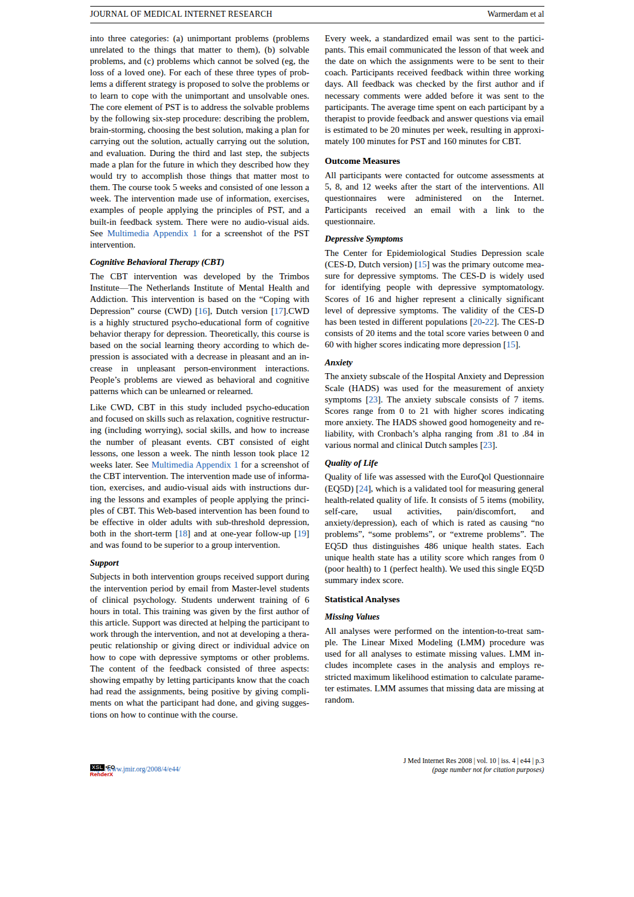JOURNAL OF MEDICAL INTERNET RESEARCH
Warmerdam et al
into three categories: (a) unimportant problems (problems unrelated to the things that matter to them), (b) solvable problems, and (c) problems which cannot be solved (eg, the loss of a loved one). For each of these three types of problems a different strategy is proposed to solve the problems or to learn to cope with the unimportant and unsolvable ones. The core element of PST is to address the solvable problems by the following six-step procedure: describing the problem, brain-storming, choosing the best solution, making a plan for carrying out the solution, actually carrying out the solution, and evaluation. During the third and last step, the subjects made a plan for the future in which they described how they would try to accomplish those things that matter most to them. The course took 5 weeks and consisted of one lesson a week. The intervention made use of information, exercises, examples of people applying the principles of PST, and a built-in feedback system. There were no audio-visual aids. See Multimedia Appendix 1 for a screenshot of the PST intervention.
Cognitive Behavioral Therapy (CBT)
The CBT intervention was developed by the Trimbos Institute—The Netherlands Institute of Mental Health and Addiction. This intervention is based on the “Coping with Depression” course (CWD) [16], Dutch version [17].CWD is a highly structured psycho-educational form of cognitive behavior therapy for depression. Theoretically, this course is based on the social learning theory according to which depression is associated with a decrease in pleasant and an increase in unpleasant person-environment interactions. People’s problems are viewed as behavioral and cognitive patterns which can be unlearned or relearned.
Like CWD, CBT in this study included psycho-education and focused on skills such as relaxation, cognitive restructuring (including worrying), social skills, and how to increase the number of pleasant events. CBT consisted of eight lessons, one lesson a week. The ninth lesson took place 12 weeks later. See Multimedia Appendix 1 for a screenshot of the CBT intervention. The intervention made use of information, exercises, and audio-visual aids with instructions during the lessons and examples of people applying the principles of CBT. This Web-based intervention has been found to be effective in older adults with sub-threshold depression, both in the short-term [18] and at one-year follow-up [19] and was found to be superior to a group intervention.
Support
Subjects in both intervention groups received support during the intervention period by email from Master-level students of clinical psychology. Students underwent training of 6 hours in total. This training was given by the first author of this article. Support was directed at helping the participant to work through the intervention, and not at developing a therapeutic relationship or giving direct or individual advice on how to cope with depressive symptoms or other problems. The content of the feedback consisted of three aspects: showing empathy by letting participants know that the coach had read the assignments, being positive by giving compliments on what the participant had done, and giving suggestions on how to continue with the course.
Every week, a standardized email was sent to the participants. This email communicated the lesson of that week and the date on which the assignments were to be sent to their coach. Participants received feedback within three working days. All feedback was checked by the first author and if necessary comments were added before it was sent to the participants. The average time spent on each participant by a therapist to provide feedback and answer questions via email is estimated to be 20 minutes per week, resulting in approximately 100 minutes for PST and 160 minutes for CBT.
Outcome Measures
All participants were contacted for outcome assessments at 5, 8, and 12 weeks after the start of the interventions. All questionnaires were administered on the Internet. Participants received an email with a link to the questionnaire.
Depressive Symptoms
The Center for Epidemiological Studies Depression scale (CES-D, Dutch version) [15] was the primary outcome measure for depressive symptoms. The CES-D is widely used for identifying people with depressive symptomatology. Scores of 16 and higher represent a clinically significant level of depressive symptoms. The validity of the CES-D has been tested in different populations [20-22]. The CES-D consists of 20 items and the total score varies between 0 and 60 with higher scores indicating more depression [15].
Anxiety
The anxiety subscale of the Hospital Anxiety and Depression Scale (HADS) was used for the measurement of anxiety symptoms [23]. The anxiety subscale consists of 7 items. Scores range from 0 to 21 with higher scores indicating more anxiety. The HADS showed good homogeneity and reliability, with Cronbach’s alpha ranging from .81 to .84 in various normal and clinical Dutch samples [23].
Quality of Life
Quality of life was assessed with the EuroQol Questionnaire (EQ5D) [24], which is a validated tool for measuring general health-related quality of life. It consists of 5 items (mobility, self-care, usual activities, pain/discomfort, and anxiety/depression), each of which is rated as causing “no problems”, “some problems”, or “extreme problems”. The EQ5D thus distinguishes 486 unique health states. Each unique health state has a utility score which ranges from 0 (poor health) to 1 (perfect health). We used this single EQ5D summary index score.
Statistical Analyses
Missing Values
All analyses were performed on the intention-to-treat sample. The Linear Mixed Modeling (LMM) procedure was used for all analyses to estimate missing values. LMM includes incomplete cases in the analysis and employs restricted maximum likelihood estimation to calculate parameter estimates. LMM assumes that missing data are missing at random.
http://www.jmir.org/2008/4/e44/
J Med Internet Res 2008 | vol. 10 | iss. 4 | e44 | p.3
(page number not for citation purposes)
XSL•FO RenderX